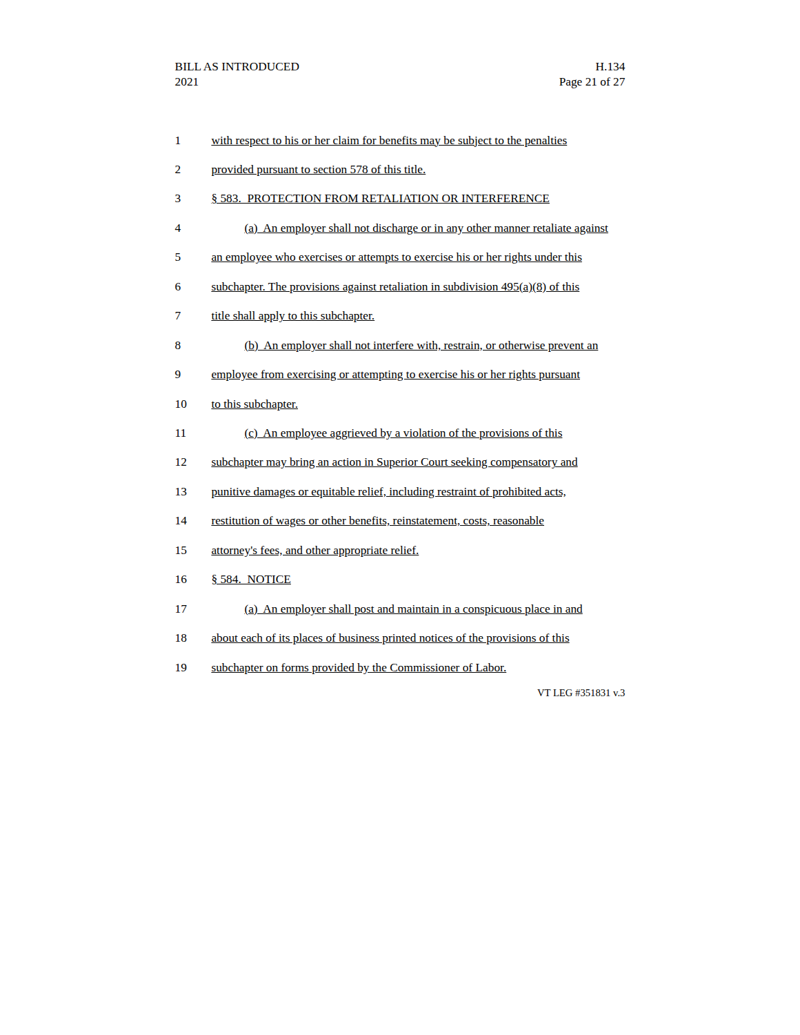BILL AS INTRODUCED
2021
H.134
Page 21 of 27
| 1 | with respect to his or her claim for benefits may be subject to the penalties |
| 2 | provided pursuant to section 578 of this title. |
| 3 | § 583. PROTECTION FROM RETALIATION OR INTERFERENCE |
| 4 | (a) An employer shall not discharge or in any other manner retaliate against |
| 5 | an employee who exercises or attempts to exercise his or her rights under this |
| 6 | subchapter. The provisions against retaliation in subdivision 495(a)(8) of this |
| 7 | title shall apply to this subchapter. |
| 8 | (b) An employer shall not interfere with, restrain, or otherwise prevent an |
| 9 | employee from exercising or attempting to exercise his or her rights pursuant |
| 10 | to this subchapter. |
| 11 | (c) An employee aggrieved by a violation of the provisions of this |
| 12 | subchapter may bring an action in Superior Court seeking compensatory and |
| 13 | punitive damages or equitable relief, including restraint of prohibited acts, |
| 14 | restitution of wages or other benefits, reinstatement, costs, reasonable |
| 15 | attorney's fees, and other appropriate relief. |
| 16 | § 584. NOTICE |
| 17 | (a) An employer shall post and maintain in a conspicuous place in and |
| 18 | about each of its places of business printed notices of the provisions of this |
| 19 | subchapter on forms provided by the Commissioner of Labor. |
VT LEG #351831 v.3